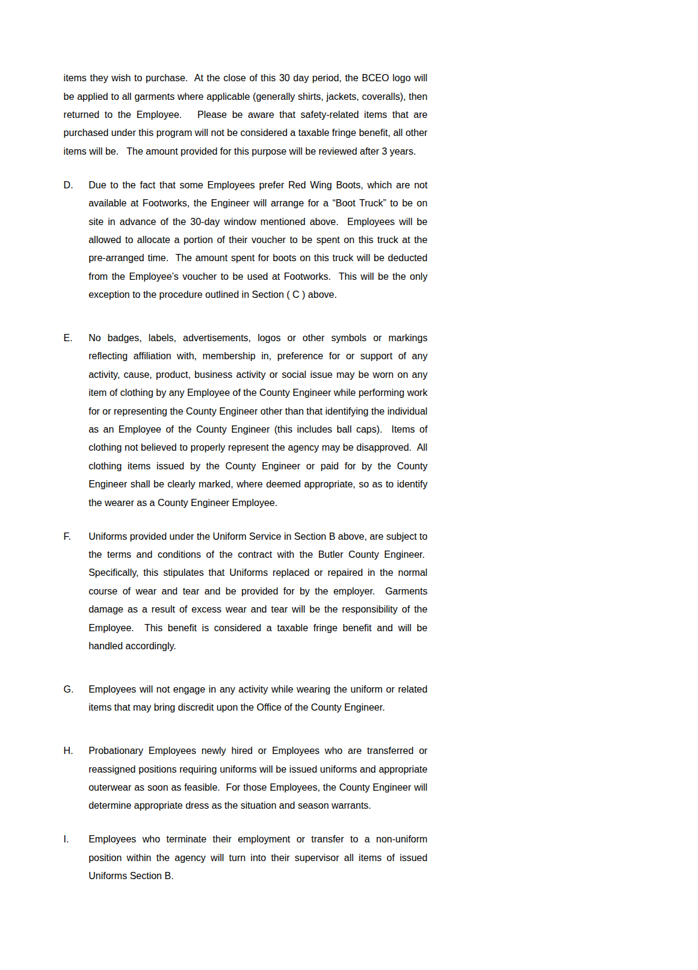items they wish to purchase. At the close of this 30 day period, the BCEO logo will be applied to all garments where applicable (generally shirts, jackets, coveralls), then returned to the Employee. Please be aware that safety-related items that are purchased under this program will not be considered a taxable fringe benefit, all other items will be. The amount provided for this purpose will be reviewed after 3 years.
D. Due to the fact that some Employees prefer Red Wing Boots, which are not available at Footworks, the Engineer will arrange for a “Boot Truck” to be on site in advance of the 30-day window mentioned above. Employees will be allowed to allocate a portion of their voucher to be spent on this truck at the pre-arranged time. The amount spent for boots on this truck will be deducted from the Employee’s voucher to be used at Footworks. This will be the only exception to the procedure outlined in Section ( C ) above.
E. No badges, labels, advertisements, logos or other symbols or markings reflecting affiliation with, membership in, preference for or support of any activity, cause, product, business activity or social issue may be worn on any item of clothing by any Employee of the County Engineer while performing work for or representing the County Engineer other than that identifying the individual as an Employee of the County Engineer (this includes ball caps). Items of clothing not believed to properly represent the agency may be disapproved. All clothing items issued by the County Engineer or paid for by the County Engineer shall be clearly marked, where deemed appropriate, so as to identify the wearer as a County Engineer Employee.
F. Uniforms provided under the Uniform Service in Section B above, are subject to the terms and conditions of the contract with the Butler County Engineer. Specifically, this stipulates that Uniforms replaced or repaired in the normal course of wear and tear and be provided for by the employer. Garments damage as a result of excess wear and tear will be the responsibility of the Employee. This benefit is considered a taxable fringe benefit and will be handled accordingly.
G. Employees will not engage in any activity while wearing the uniform or related items that may bring discredit upon the Office of the County Engineer.
H. Probationary Employees newly hired or Employees who are transferred or reassigned positions requiring uniforms will be issued uniforms and appropriate outerwear as soon as feasible. For those Employees, the County Engineer will determine appropriate dress as the situation and season warrants.
I. Employees who terminate their employment or transfer to a non-uniform position within the agency will turn into their supervisor all items of issued Uniforms Section B.